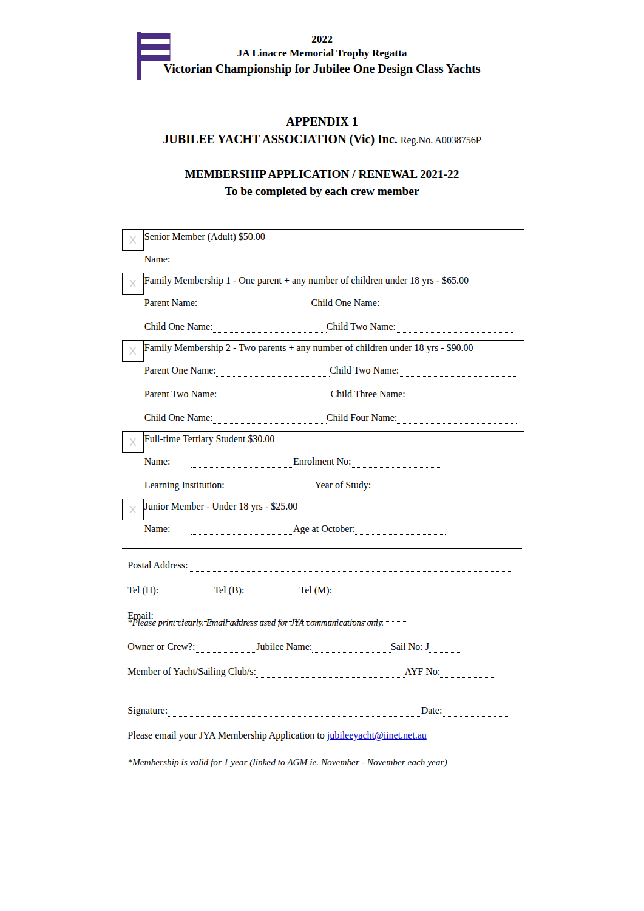2022
JA Linacre Memorial Trophy Regatta
Victorian Championship for Jubilee One Design Class Yachts
APPENDIX 1
JUBILEE YACHT ASSOCIATION (Vic) Inc. Reg.No. A0038756P
MEMBERSHIP APPLICATION / RENEWAL 2021-22
To be completed by each crew member
| X | Senior Member (Adult) $50.00 Name: |
| X | Family Membership 1 - One parent + any number of children under 18 yrs - $65.00 Parent Name: Child One Name: Child One Name: Child Two Name: |
| X | Family Membership 2 - Two parents + any number of children under 18 yrs - $90.00 Parent One Name: Child Two Name: Parent Two Name: Child Three Name: Child One Name: Child Four Name: |
| X | Full-time Tertiary Student $30.00 Name: Enrolment No: Learning Institution: Year of Study: |
| X | Junior Member - Under 18 yrs - $25.00 Name: Age at October: |
Postal Address:
Tel (H): Tel (B): Tel (M):
Email:
*Please print clearly. Email address used for JYA communications only.
Owner or Crew?: Jubilee Name: Sail No: J
Member of Yacht/Sailing Club/s: AYF No:
Signature: Date:
Please email your JYA Membership Application to jubileeyacht@iinet.net.au
*Membership is valid for 1 year (linked to AGM ie. November - November each year)